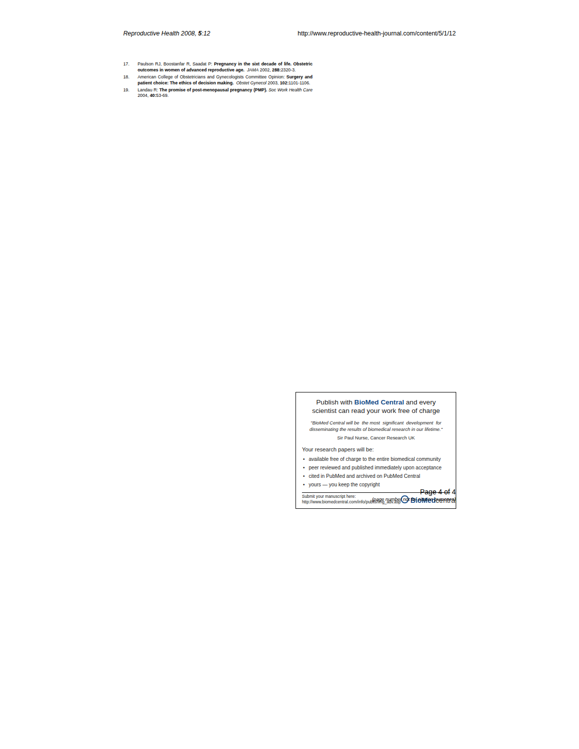Reproductive Health 2008, 5:12
http://www.reproductive-health-journal.com/content/5/1/12
17. Paulson RJ, Boostanfar R, Saadat P: Pregnancy in the sixt decade of life. Obstetric outcomes in women of advanced reproductive age. JAMA 2002, 288: 2320-3.
18. American College of Obstetricians and Gynecologists Committee Opinion: Surgery and patient choice: The ethics of decision making. Obstet Gynecol 2003, 102: 1101-1106.
19. Landau R: The promise of post-menopausal pregnancy (PMP). Soc Work Health Care 2004, 40: 53-69.
Publish with Bio Med Central and every
scientist can read your work free of charge
"BioMed Central will be the most significant development for
disseminating the results of biomedical research in our lifetime."
Sir Paul Nurse, Cancer Research UK
Your research papers will be:
available free of charge to the entire biomedical community
peer reviewed and published immediately upon acceptance
cited in PubMed and archived on PubMed Central
yours — you keep the copyright
Submit your manuscript here:
http://www.biomedcentral.com/info/publishing_adv.asp
BioMed central
Page 4 of 4
(page number not for citation purposes)